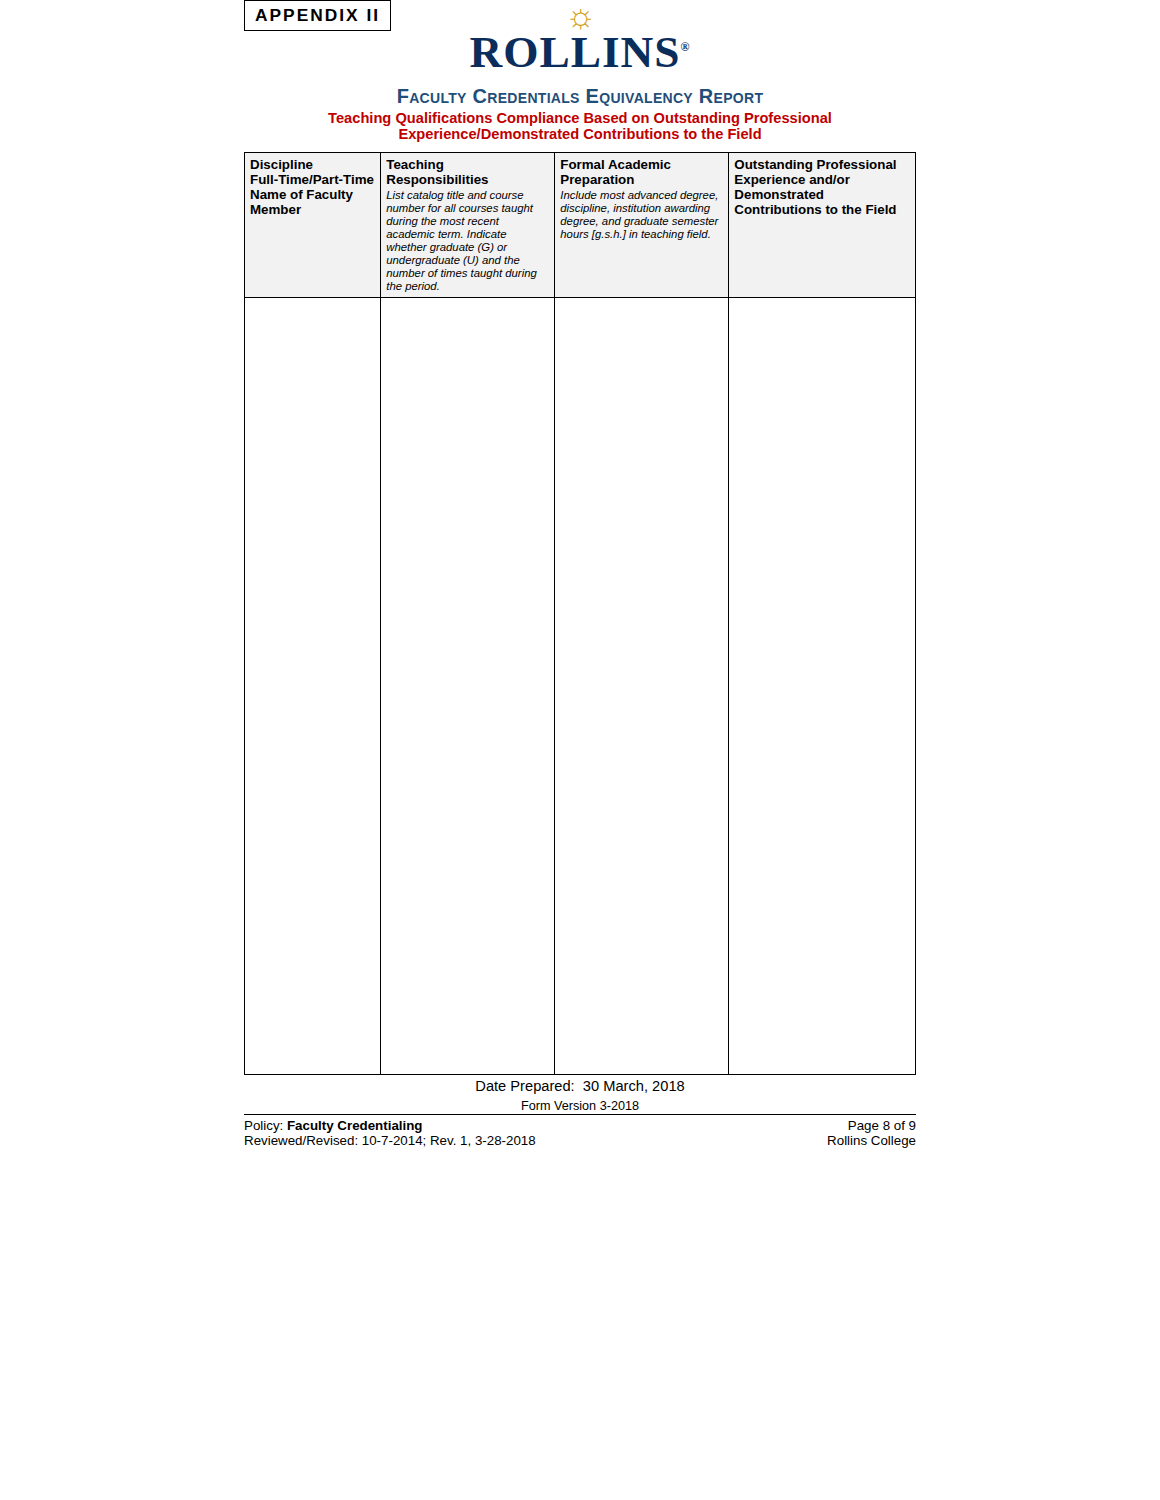APPENDIX II
☼
ROLLINS®
Faculty Credentials Equivalency Report
Teaching Qualifications Compliance Based on Outstanding Professional Experience/Demonstrated Contributions to the Field
| Discipline Full-Time/Part-Time Name of Faculty Member | Teaching Responsibilities List catalog title and course number for all courses taught during the most recent academic term. Indicate whether graduate (G) or undergraduate (U) and the number of times taught during the period. | Formal Academic Preparation Include most advanced degree, discipline, institution awarding degree, and graduate semester hours [g.s.h.] in teaching field. | Outstanding Professional Experience and/or Demonstrated Contributions to the Field |
| --- | --- | --- | --- |
Date Prepared: 30 March, 2018
Form Version 3-2018
Policy: Faculty Credentialing
Reviewed/Revised: 10-7-2014; Rev. 1, 3-28-2018
Page 8 of 9
Rollins College